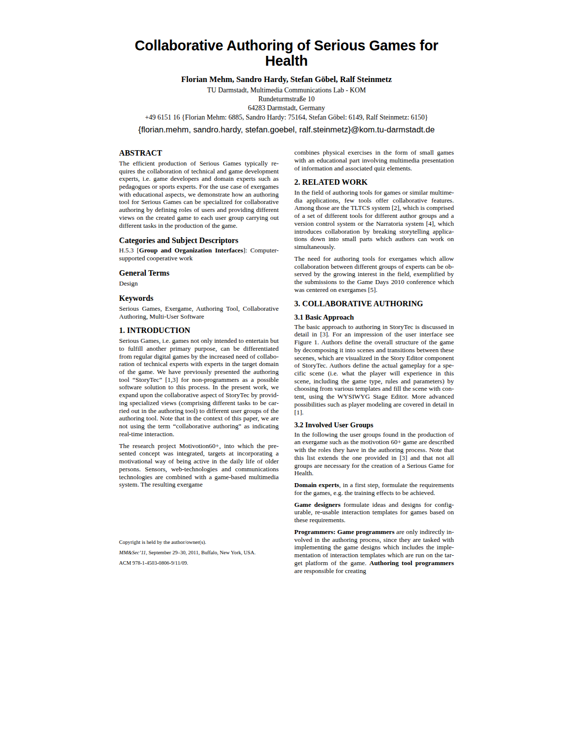Collaborative Authoring of Serious Games for Health
Florian Mehm, Sandro Hardy, Stefan Göbel, Ralf Steinmetz
TU Darmstadt, Multimedia Communications Lab - KOM
Rundeturmstraße 10
64283 Darmstadt, Germany
+49 6151 16 {Florian Mehm: 6885, Sandro Hardy: 75164, Stefan Göbel: 6149, Ralf Steinmetz: 6150}
{florian.mehm, sandro.hardy, stefan.goebel, ralf.steinmetz}@kom.tu-darmstadt.de
ABSTRACT
The efficient production of Serious Games typically requires the collaboration of technical and game development experts, i.e. game developers and domain experts such as pedagogues or sports experts. For the use case of exergames with educational aspects, we demonstrate how an authoring tool for Serious Games can be specialized for collaborative authoring by defining roles of users and providing different views on the created game to each user group carrying out different tasks in the production of the game.
Categories and Subject Descriptors
H.5.3 [Group and Organization Interfaces]: Computer-supported cooperative work
General Terms
Design
Keywords
Serious Games, Exergame, Authoring Tool, Collaborative Authoring, Multi-User Software
1. INTRODUCTION
Serious Games, i.e. games not only intended to entertain but to fulfill another primary purpose, can be differentiated from regular digital games by the increased need of collaboration of technical experts with experts in the target domain of the game. We have previously presented the authoring tool “StoryTec” [1,3] for non-programmers as a possible software solution to this process. In the present work, we expand upon the collaborative aspect of StoryTec by providing specialized views (comprising different tasks to be carried out in the authoring tool) to different user groups of the authoring tool. Note that in the context of this paper, we are not using the term “collaborative authoring” as indicating real-time interaction.
The research project Motivotion60+, into which the presented concept was integrated, targets at incorporating a motivational way of being active in the daily life of older persons. Sensors, web-technologies and communications technologies are combined with a game-based multimedia system. The resulting exergame
Copyright is held by the author/owner(s).
MM&Sec’11, September 29–30, 2011, Buffalo, New York, USA.
ACM 978-1-4503-0806-9/11/09.
combines physical exercises in the form of small games with an educational part involving multimedia presentation of information and associated quiz elements.
2. RELATED WORK
In the field of authoring tools for games or similar multimedia applications, few tools offer collaborative features. Among those are the TLTCS system [2], which is comprised of a set of different tools for different author groups and a version control system or the Narratoria system [4], which introduces collaboration by breaking storytelling applications down into small parts which authors can work on simultaneously.
The need for authoring tools for exergames which allow collaboration between different groups of experts can be observed by the growing interest in the field, exemplified by the submissions to the Game Days 2010 conference which was centered on exergames [5].
3. COLLABORATIVE AUTHORING
3.1 Basic Approach
The basic approach to authoring in StoryTec is discussed in detail in [3]. For an impression of the user interface see Figure 1. Authors define the overall structure of the game by decomposing it into scenes and transitions between these secenes, which are visualized in the Story Editor component of StoryTec. Authors define the actual gameplay for a specific scene (i.e. what the player will experience in this scene, including the game type, rules and parameters) by choosing from various templates and fill the scene with content, using the WYSIWYG Stage Editor. More advanced possibilities such as player modeling are covered in detail in [1].
3.2 Involved User Groups
In the following the user groups found in the production of an exergame such as the motivotion 60+ game are described with the roles they have in the authoring process. Note that this list extends the one provided in [3] and that not all groups are necessary for the creation of a Serious Game for Health.
Domain experts, in a first step, formulate the requirements for the games, e.g. the training effects to be achieved.
Game designers formulate ideas and designs for configurable, re-usable interaction templates for games based on these requirements.
Programmers: Game programmers are only indirectly involved in the authoring process, since they are tasked with implementing the game designs which includes the implementation of interaction templates which are run on the target platform of the game. Authoring tool programmers are responsible for creating